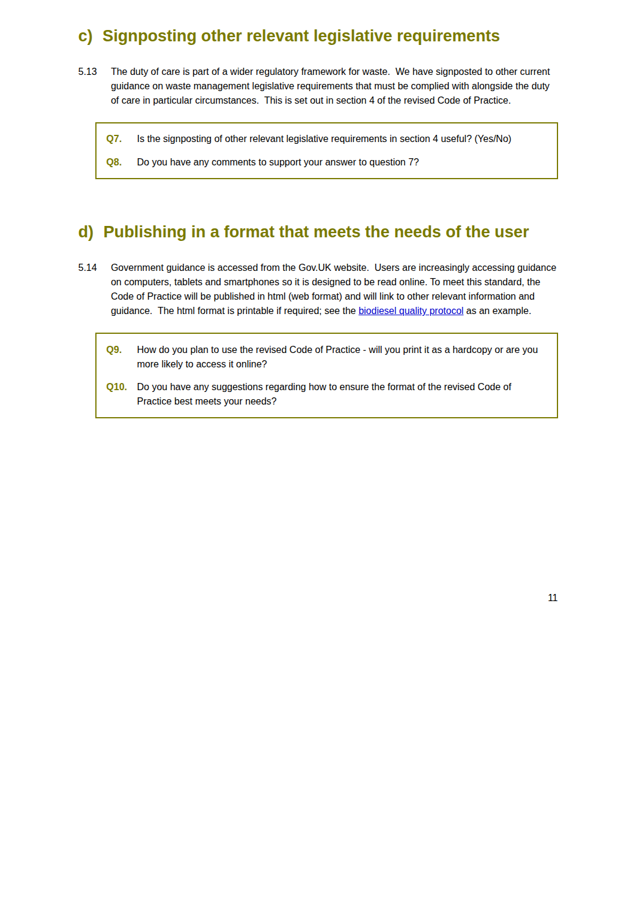c) Signposting other relevant legislative requirements
5.13 The duty of care is part of a wider regulatory framework for waste. We have signposted to other current guidance on waste management legislative requirements that must be complied with alongside the duty of care in particular circumstances. This is set out in section 4 of the revised Code of Practice.
Q7. Is the signposting of other relevant legislative requirements in section 4 useful? (Yes/No)
Q8. Do you have any comments to support your answer to question 7?
d) Publishing in a format that meets the needs of the user
5.14 Government guidance is accessed from the Gov.UK website. Users are increasingly accessing guidance on computers, tablets and smartphones so it is designed to be read online. To meet this standard, the Code of Practice will be published in html (web format) and will link to other relevant information and guidance. The html format is printable if required; see the biodiesel quality protocol as an example.
Q9. How do you plan to use the revised Code of Practice - will you print it as a hardcopy or are you more likely to access it online?
Q10. Do you have any suggestions regarding how to ensure the format of the revised Code of Practice best meets your needs?
11